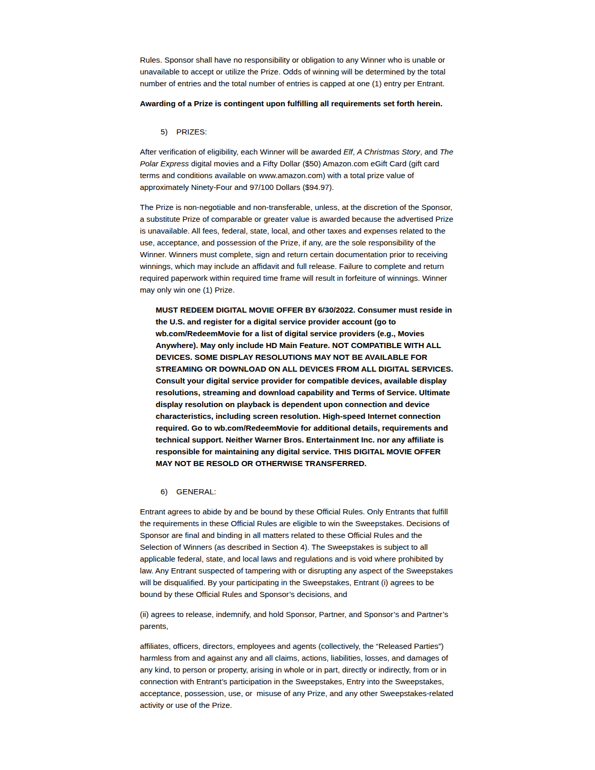Rules. Sponsor shall have no responsibility or obligation to any Winner who is unable or unavailable to accept or utilize the Prize. Odds of winning will be determined by the total number of entries and the total number of entries is capped at one (1) entry per Entrant.
Awarding of a Prize is contingent upon fulfilling all requirements set forth herein.
5) PRIZES:
After verification of eligibility, each Winner will be awarded Elf, A Christmas Story, and The Polar Express digital movies and a Fifty Dollar ($50) Amazon.com eGift Card (gift card terms and conditions available on www.amazon.com) with a total prize value of approximately Ninety-Four and 97/100 Dollars ($94.97).
The Prize is non-negotiable and non-transferable, unless, at the discretion of the Sponsor, a substitute Prize of comparable or greater value is awarded because the advertised Prize is unavailable. All fees, federal, state, local, and other taxes and expenses related to the use, acceptance, and possession of the Prize, if any, are the sole responsibility of the Winner. Winners must complete, sign and return certain documentation prior to receiving winnings, which may include an affidavit and full release. Failure to complete and return required paperwork within required time frame will result in forfeiture of winnings. Winner may only win one (1) Prize.
MUST REDEEM DIGITAL MOVIE OFFER BY 6/30/2022. Consumer must reside in the U.S. and register for a digital service provider account (go to wb.com/RedeemMovie for a list of digital service providers (e.g., Movies Anywhere). May only include HD Main Feature. NOT COMPATIBLE WITH ALL DEVICES. SOME DISPLAY RESOLUTIONS MAY NOT BE AVAILABLE FOR STREAMING OR DOWNLOAD ON ALL DEVICES FROM ALL DIGITAL SERVICES. Consult your digital service provider for compatible devices, available display resolutions, streaming and download capability and Terms of Service. Ultimate display resolution on playback is dependent upon connection and device characteristics, including screen resolution. High-speed Internet connection required. Go to wb.com/RedeemMovie for additional details, requirements and technical support. Neither Warner Bros. Entertainment Inc. nor any affiliate is responsible for maintaining any digital service. THIS DIGITAL MOVIE OFFER MAY NOT BE RESOLD OR OTHERWISE TRANSFERRED.
6) GENERAL:
Entrant agrees to abide by and be bound by these Official Rules. Only Entrants that fulfill the requirements in these Official Rules are eligible to win the Sweepstakes. Decisions of Sponsor are final and binding in all matters related to these Official Rules and the Selection of Winners (as described in Section 4). The Sweepstakes is subject to all applicable federal, state, and local laws and regulations and is void where prohibited by law. Any Entrant suspected of tampering with or disrupting any aspect of the Sweepstakes will be disqualified. By your participating in the Sweepstakes, Entrant (i) agrees to be bound by these Official Rules and Sponsor’s decisions, and
(ii) agrees to release, indemnify, and hold Sponsor, Partner, and Sponsor’s and Partner’s parents,
affiliates, officers, directors, employees and agents (collectively, the “Released Parties”) harmless from and against any and all claims, actions, liabilities, losses, and damages of any kind, to person or property, arising in whole or in part, directly or indirectly, from or in connection with Entrant’s participation in the Sweepstakes, Entry into the Sweepstakes, acceptance, possession, use, or misuse of any Prize, and any other Sweepstakes-related activity or use of the Prize.